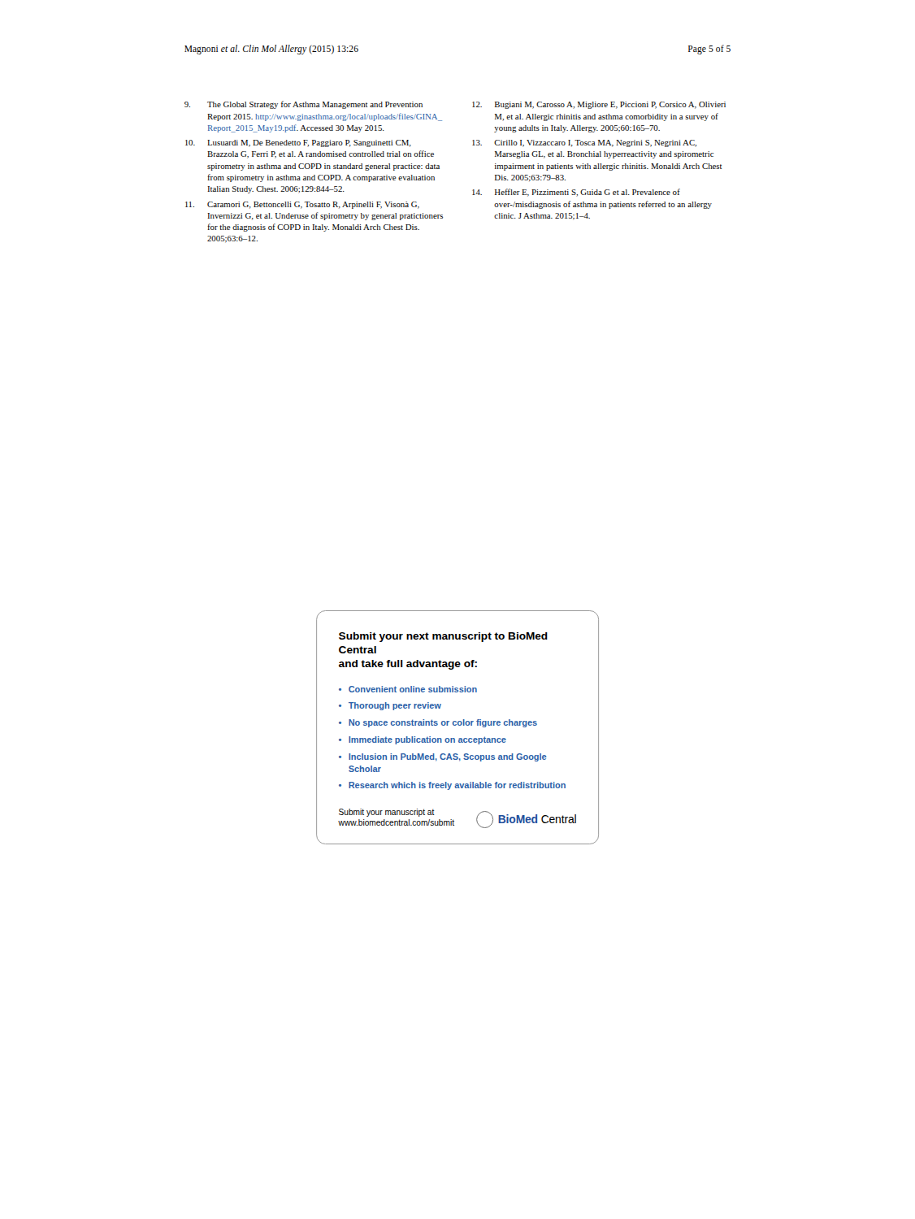Magnoni et al. Clin Mol Allergy (2015) 13:26
Page 5 of 5
9. The Global Strategy for Asthma Management and Prevention Report 2015. http://www.ginasthma.org/local/uploads/files/GINA_Report_2015_May19.pdf. Accessed 30 May 2015.
10. Lusuardi M, De Benedetto F, Paggiaro P, Sanguinetti CM, Brazzola G, Ferri P, et al. A randomised controlled trial on office spirometry in asthma and COPD in standard general practice: data from spirometry in asthma and COPD. A comparative evaluation Italian Study. Chest. 2006;129:844–52.
11. Caramori G, Bettoncelli G, Tosatto R, Arpinelli F, Visonà G, Invernizzi G, et al. Underuse of spirometry by general pratictioners for the diagnosis of COPD in Italy. Monaldi Arch Chest Dis. 2005;63:6–12.
12. Bugiani M, Carosso A, Migliore E, Piccioni P, Corsico A, Olivieri M, et al. Allergic rhinitis and asthma comorbidity in a survey of young adults in Italy. Allergy. 2005;60:165–70.
13. Cirillo I, Vizzaccaro I, Tosca MA, Negrini S, Negrini AC, Marseglia GL, et al. Bronchial hyperreactivity and spirometric impairment in patients with allergic rhinitis. Monaldi Arch Chest Dis. 2005;63:79–83.
14. Heffler E, Pizzimenti S, Guida G et al. Prevalence of over-/misdiagnosis of asthma in patients referred to an allergy clinic. J Asthma. 2015;1–4.
Submit your next manuscript to BioMed Central
and take full advantage of:
Convenient online submission
Thorough peer review
No space constraints or color figure charges
Immediate publication on acceptance
Inclusion in PubMed, CAS, Scopus and Google Scholar
Research which is freely available for redistribution
Submit your manuscript at
www.biomedcentral.com/submit
Bio Med Central